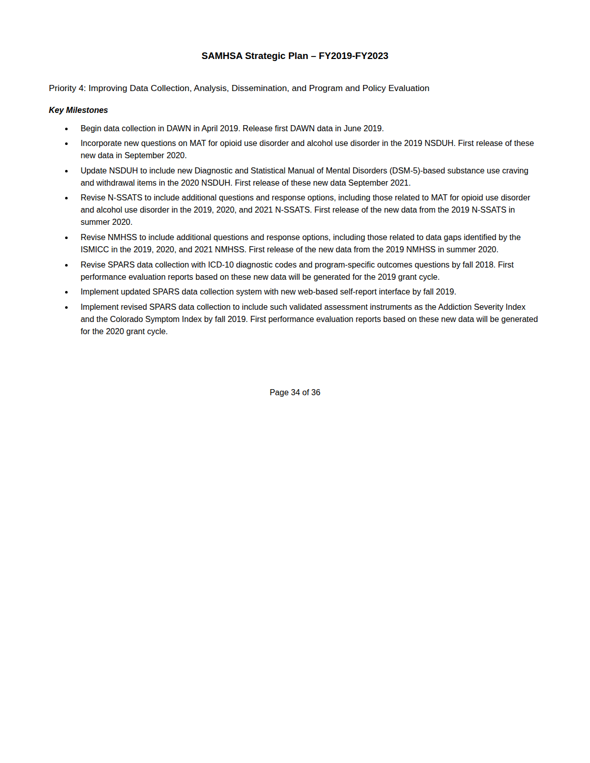SAMHSA Strategic Plan – FY2019-FY2023
Priority 4: Improving Data Collection, Analysis, Dissemination, and Program and Policy Evaluation
Key Milestones
Begin data collection in DAWN in April 2019. Release first DAWN data in June 2019.
Incorporate new questions on MAT for opioid use disorder and alcohol use disorder in the 2019 NSDUH. First release of these new data in September 2020.
Update NSDUH to include new Diagnostic and Statistical Manual of Mental Disorders (DSM-5)-based substance use craving and withdrawal items in the 2020 NSDUH. First release of these new data September 2021.
Revise N-SSATS to include additional questions and response options, including those related to MAT for opioid use disorder and alcohol use disorder in the 2019, 2020, and 2021 N-SSATS. First release of the new data from the 2019 N-SSATS in summer 2020.
Revise NMHSS to include additional questions and response options, including those related to data gaps identified by the ISMICC in the 2019, 2020, and 2021 NMHSS. First release of the new data from the 2019 NMHSS in summer 2020.
Revise SPARS data collection with ICD-10 diagnostic codes and program-specific outcomes questions by fall 2018. First performance evaluation reports based on these new data will be generated for the 2019 grant cycle.
Implement updated SPARS data collection system with new web-based self-report interface by fall 2019.
Implement revised SPARS data collection to include such validated assessment instruments as the Addiction Severity Index and the Colorado Symptom Index by fall 2019. First performance evaluation reports based on these new data will be generated for the 2020 grant cycle.
Page 34 of 36